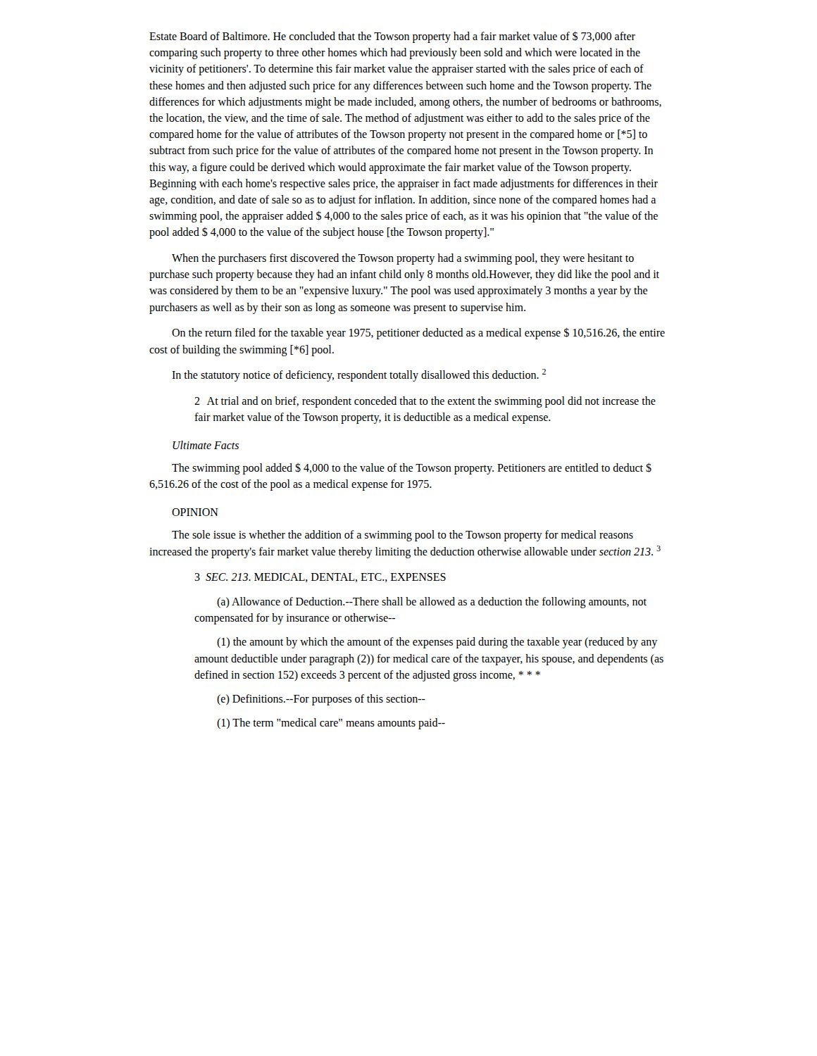Estate Board of Baltimore. He concluded that the Towson property had a fair market value of $ 73,000 after comparing such property to three other homes which had previously been sold and which were located in the vicinity of petitioners'. To determine this fair market value the appraiser started with the sales price of each of these homes and then adjusted such price for any differences between such home and the Towson property. The differences for which adjustments might be made included, among others, the number of bedrooms or bathrooms, the location, the view, and the time of sale. The method of adjustment was either to add to the sales price of the compared home for the value of attributes of the Towson property not present in the compared home or [*5] to subtract from such price for the value of attributes of the compared home not present in the Towson property. In this way, a figure could be derived which would approximate the fair market value of the Towson property. Beginning with each home's respective sales price, the appraiser in fact made adjustments for differences in their age, condition, and date of sale so as to adjust for inflation. In addition, since none of the compared homes had a swimming pool, the appraiser added $ 4,000 to the sales price of each, as it was his opinion that "the value of the pool added $ 4,000 to the value of the subject house [the Towson property]."
When the purchasers first discovered the Towson property had a swimming pool, they were hesitant to purchase such property because they had an infant child only 8 months old.However, they did like the pool and it was considered by them to be an "expensive luxury." The pool was used approximately 3 months a year by the purchasers as well as by their son as long as someone was present to supervise him.
On the return filed for the taxable year 1975, petitioner deducted as a medical expense $ 10,516.26, the entire cost of building the swimming [*6] pool.
In the statutory notice of deficiency, respondent totally disallowed this deduction. 2
2 At trial and on brief, respondent conceded that to the extent the swimming pool did not increase the fair market value of the Towson property, it is deductible as a medical expense.
Ultimate Facts
The swimming pool added $ 4,000 to the value of the Towson property. Petitioners are entitled to deduct $ 6,516.26 of the cost of the pool as a medical expense for 1975.
OPINION
The sole issue is whether the addition of a swimming pool to the Towson property for medical reasons increased the property's fair market value thereby limiting the deduction otherwise allowable under section 213. 3
3 SEC. 213. MEDICAL, DENTAL, ETC., EXPENSES
(a) Allowance of Deduction.--There shall be allowed as a deduction the following amounts, not compensated for by insurance or otherwise--
(1) the amount by which the amount of the expenses paid during the taxable year (reduced by any amount deductible under paragraph (2)) for medical care of the taxpayer, his spouse, and dependents (as defined in section 152) exceeds 3 percent of the adjusted gross income, * * *
(e) Definitions.--For purposes of this section--
(1) The term "medical care" means amounts paid--